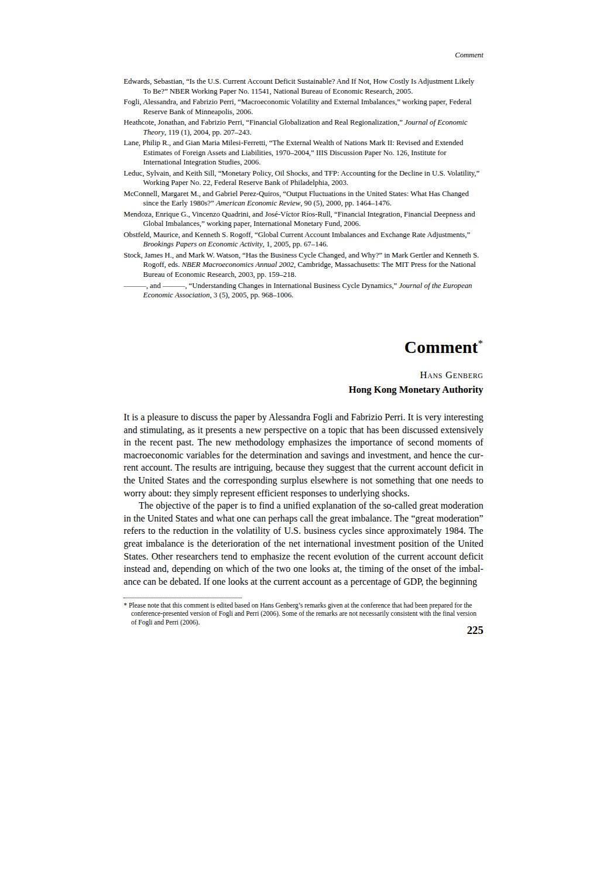Comment
Edwards, Sebastian, “Is the U.S. Current Account Deficit Sustainable? And If Not, How Costly Is Adjustment Likely To Be?” NBER Working Paper No. 11541, National Bureau of Economic Research, 2005.
Fogli, Alessandra, and Fabrizio Perri, “Macroeconomic Volatility and External Imbalances,” working paper, Federal Reserve Bank of Minneapolis, 2006.
Heathcote, Jonathan, and Fabrizio Perri, “Financial Globalization and Real Regionalization,” Journal of Economic Theory, 119 (1), 2004, pp. 207–243.
Lane, Philip R., and Gian Maria Milesi-Ferretti, “The External Wealth of Nations Mark II: Revised and Extended Estimates of Foreign Assets and Liabilities, 1970–2004,” IIIS Discussion Paper No. 126, Institute for International Integration Studies, 2006.
Leduc, Sylvain, and Keith Sill, “Monetary Policy, Oil Shocks, and TFP: Accounting for the Decline in U.S. Volatility,” Working Paper No. 22, Federal Reserve Bank of Philadelphia, 2003.
McConnell, Margaret M., and Gabriel Perez-Quiros, “Output Fluctuations in the United States: What Has Changed since the Early 1980s?” American Economic Review, 90 (5), 2000, pp. 1464–1476.
Mendoza, Enrique G., Vincenzo Quadrini, and José-Víctor Ríos-Rull, “Financial Integration, Financial Deepness and Global Imbalances,” working paper, International Monetary Fund, 2006.
Obstfeld, Maurice, and Kenneth S. Rogoff, “Global Current Account Imbalances and Exchange Rate Adjustments,” Brookings Papers on Economic Activity, 1, 2005, pp. 67–146.
Stock, James H., and Mark W. Watson, “Has the Business Cycle Changed, and Why?” in Mark Gertler and Kenneth S. Rogoff, eds. NBER Macroeconomics Annual 2002, Cambridge, Massachusetts: The MIT Press for the National Bureau of Economic Research, 2003, pp. 159–218.
———, and ———, “Understanding Changes in International Business Cycle Dynamics,” Journal of the European Economic Association, 3 (5), 2005, pp. 968–1006.
Comment*
Hans Genberg
Hong Kong Monetary Authority
It is a pleasure to discuss the paper by Alessandra Fogli and Fabrizio Perri. It is very interesting and stimulating, as it presents a new perspective on a topic that has been discussed extensively in the recent past. The new methodology emphasizes the importance of second moments of macroeconomic variables for the determination and savings and investment, and hence the current account. The results are intriguing, because they suggest that the current account deficit in the United States and the corresponding surplus elsewhere is not something that one needs to worry about: they simply represent efficient responses to underlying shocks.
The objective of the paper is to find a unified explanation of the so-called great moderation in the United States and what one can perhaps call the great imbalance. The “great moderation” refers to the reduction in the volatility of U.S. business cycles since approximately 1984. The great imbalance is the deterioration of the net international investment position of the United States. Other researchers tend to emphasize the recent evolution of the current account deficit instead and, depending on which of the two one looks at, the timing of the onset of the imbalance can be debated. If one looks at the current account as a percentage of GDP, the beginning
* Please note that this comment is edited based on Hans Genberg’s remarks given at the conference that had been prepared for the conference-presented version of Fogli and Perri (2006). Some of the remarks are not necessarily consistent with the final version of Fogli and Perri (2006).
225